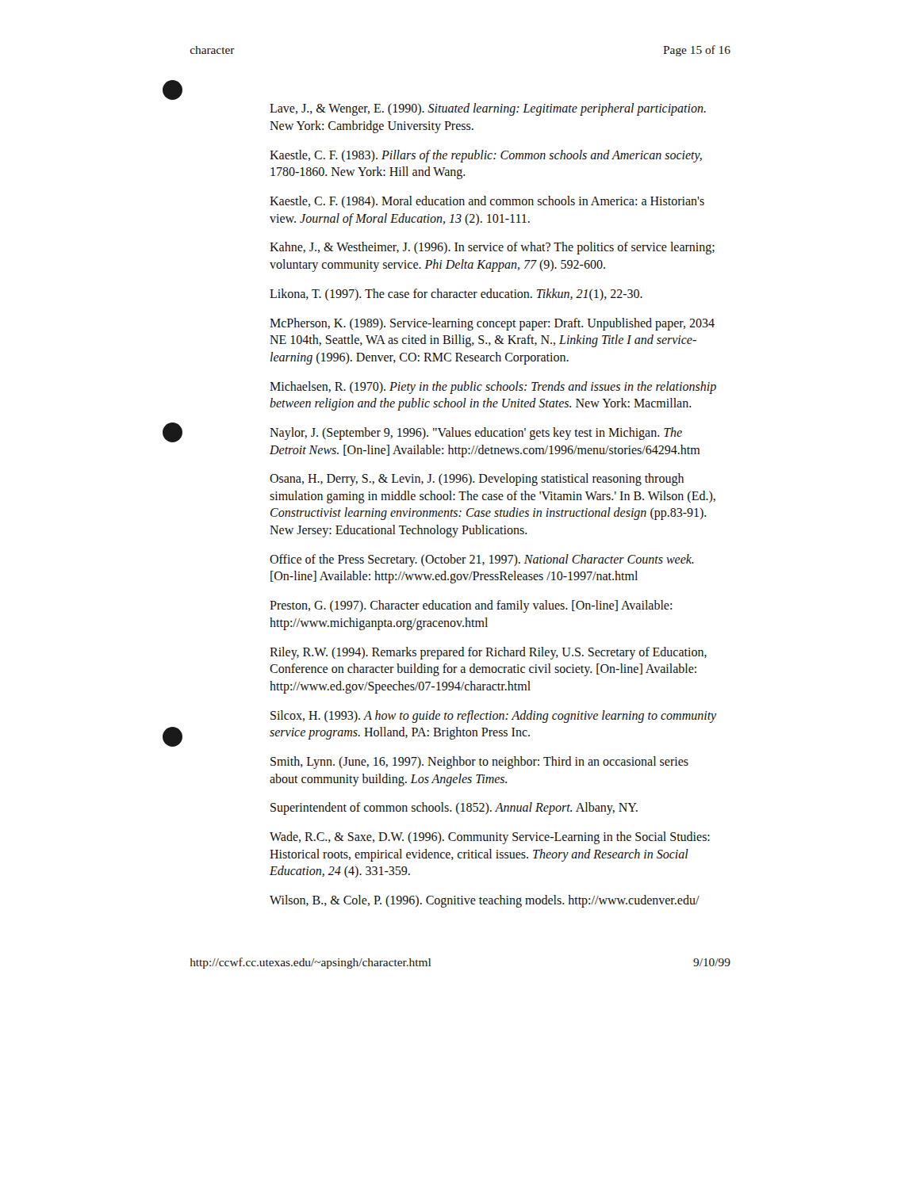character
Page 15 of 16
Lave, J., & Wenger, E. (1990). Situated learning: Legitimate peripheral participation. New York: Cambridge University Press.
Kaestle, C. F. (1983). Pillars of the republic: Common schools and American society, 1780-1860. New York: Hill and Wang.
Kaestle, C. F. (1984). Moral education and common schools in America: a Historian's view. Journal of Moral Education, 13 (2). 101-111.
Kahne, J., & Westheimer, J. (1996). In service of what? The politics of service learning; voluntary community service. Phi Delta Kappan, 77 (9). 592-600.
Likona, T. (1997). The case for character education. Tikkun, 21(1), 22-30.
McPherson, K. (1989). Service-learning concept paper: Draft. Unpublished paper, 2034 NE 104th, Seattle, WA as cited in Billig, S., & Kraft, N., Linking Title I and service-learning (1996). Denver, CO: RMC Research Corporation.
Michaelsen, R. (1970). Piety in the public schools: Trends and issues in the relationship between religion and the public school in the United States. New York: Macmillan.
Naylor, J. (September 9, 1996). "Values education' gets key test in Michigan. The Detroit News. [On-line] Available: http://detnews.com/1996/menu/stories/64294.htm
Osana, H., Derry, S., & Levin, J. (1996). Developing statistical reasoning through simulation gaming in middle school: The case of the 'Vitamin Wars.' In B. Wilson (Ed.), Constructivist learning environments: Case studies in instructional design (pp.83-91). New Jersey: Educational Technology Publications.
Office of the Press Secretary. (October 21, 1997). National Character Counts week. [On-line] Available: http://www.ed.gov/PressReleases /10-1997/nat.html
Preston, G. (1997). Character education and family values. [On-line] Available: http://www.michiganpta.org/gracenov.html
Riley, R.W. (1994). Remarks prepared for Richard Riley, U.S. Secretary of Education, Conference on character building for a democratic civil society. [On-line] Available: http://www.ed.gov/Speeches/07-1994/charactr.html
Silcox, H. (1993). A how to guide to reflection: Adding cognitive learning to community service programs. Holland, PA: Brighton Press Inc.
Smith, Lynn. (June, 16, 1997). Neighbor to neighbor: Third in an occasional series about community building. Los Angeles Times.
Superintendent of common schools. (1852). Annual Report. Albany, NY.
Wade, R.C., & Saxe, D.W. (1996). Community Service-Learning in the Social Studies: Historical roots, empirical evidence, critical issues. Theory and Research in Social Education, 24 (4). 331-359.
Wilson, B., & Cole, P. (1996). Cognitive teaching models. http://www.cudenver.edu/
http://ccwf.cc.utexas.edu/~apsingh/character.html
9/10/99